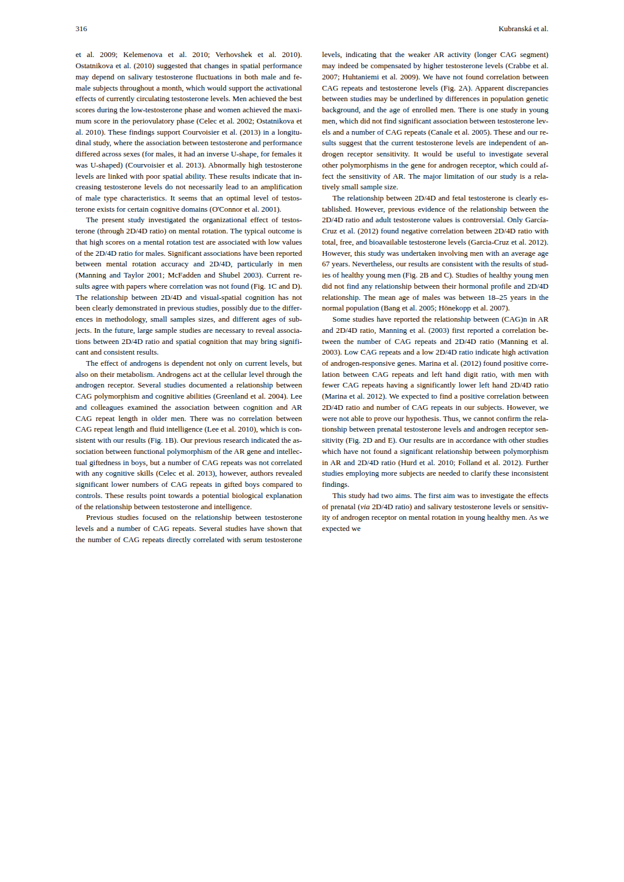316 Kubranská et al.
et al. 2009; Kelemenova et al. 2010; Verhovshek et al. 2010). Ostatnikova et al. (2010) suggested that changes in spatial performance may depend on salivary testosterone fluctuations in both male and female subjects throughout a month, which would support the activational effects of currently circulating testosterone levels. Men achieved the best scores during the low-testosterone phase and women achieved the maximum score in the periovulatory phase (Celec et al. 2002; Ostatnikova et al. 2010). These findings support Courvoisier et al. (2013) in a longitudinal study, where the association between testosterone and performance differed across sexes (for males, it had an inverse U-shape, for females it was U-shaped) (Courvoisier et al. 2013). Abnormally high testosterone levels are linked with poor spatial ability. These results indicate that increasing testosterone levels do not necessarily lead to an amplification of male type characteristics. It seems that an optimal level of testosterone exists for certain cognitive domains (O'Connor et al. 2001).
The present study investigated the organizational effect of testosterone (through 2D/4D ratio) on mental rotation. The typical outcome is that high scores on a mental rotation test are associated with low values of the 2D/4D ratio for males. Significant associations have been reported between mental rotation accuracy and 2D/4D, particularly in men (Manning and Taylor 2001; McFadden and Shubel 2003). Current results agree with papers where correlation was not found (Fig. 1C and D). The relationship between 2D/4D and visual-spatial cognition has not been clearly demonstrated in previous studies, possibly due to the differences in methodology, small samples sizes, and different ages of subjects. In the future, large sample studies are necessary to reveal associations between 2D/4D ratio and spatial cognition that may bring significant and consistent results.
The effect of androgens is dependent not only on current levels, but also on their metabolism. Androgens act at the cellular level through the androgen receptor. Several studies documented a relationship between CAG polymorphism and cognitive abilities (Greenland et al. 2004). Lee and colleagues examined the association between cognition and AR CAG repeat length in older men. There was no correlation between CAG repeat length and fluid intelligence (Lee et al. 2010), which is consistent with our results (Fig. 1B). Our previous research indicated the association between functional polymorphism of the AR gene and intellectual giftedness in boys, but a number of CAG repeats was not correlated with any cognitive skills (Celec et al. 2013), however, authors revealed significant lower numbers of CAG repeats in gifted boys compared to controls. These results point towards a potential biological explanation of the relationship between testosterone and intelligence.
Previous studies focused on the relationship between testosterone levels and a number of CAG repeats. Several studies have shown that the number of CAG repeats directly correlated with serum testosterone levels, indicating that the weaker AR activity (longer CAG segment) may indeed be compensated by higher testosterone levels (Crabbe et al. 2007; Huhtaniemi et al. 2009). We have not found correlation between CAG repeats and testosterone levels (Fig. 2A). Apparent discrepancies between studies may be underlined by differences in population genetic background, and the age of enrolled men. There is one study in young men, which did not find significant association between testosterone levels and a number of CAG repeats (Canale et al. 2005). These and our results suggest that the current testosterone levels are independent of androgen receptor sensitivity. It would be useful to investigate several other polymorphisms in the gene for androgen receptor, which could affect the sensitivity of AR. The major limitation of our study is a relatively small sample size.
The relationship between 2D/4D and fetal testosterone is clearly established. However, previous evidence of the relationship between the 2D/4D ratio and adult testosterone values is controversial. Only García-Cruz et al. (2012) found negative correlation between 2D/4D ratio with total, free, and bioavailable testosterone levels (Garcia-Cruz et al. 2012). However, this study was undertaken involving men with an average age 67 years. Nevertheless, our results are consistent with the results of studies of healthy young men (Fig. 2B and C). Studies of healthy young men did not find any relationship between their hormonal profile and 2D/4D relationship. The mean age of males was between 18–25 years in the normal population (Bang et al. 2005; Hönekopp et al. 2007).
Some studies have reported the relationship between (CAG)n in AR and 2D/4D ratio, Manning et al. (2003) first reported a correlation between the number of CAG repeats and 2D/4D ratio (Manning et al. 2003). Low CAG repeats and a low 2D/4D ratio indicate high activation of androgen-responsive genes. Marina et al. (2012) found positive correlation between CAG repeats and left hand digit ratio, with men with fewer CAG repeats having a significantly lower left hand 2D/4D ratio (Marina et al. 2012). We expected to find a positive correlation between 2D/4D ratio and number of CAG repeats in our subjects. However, we were not able to prove our hypothesis. Thus, we cannot confirm the relationship between prenatal testosterone levels and androgen receptor sensitivity (Fig. 2D and E). Our results are in accordance with other studies which have not found a significant relationship between polymorphism in AR and 2D/4D ratio (Hurd et al. 2010; Folland et al. 2012). Further studies employing more subjects are needed to clarify these inconsistent findings.
This study had two aims. The first aim was to investigate the effects of prenatal (via 2D/4D ratio) and salivary testosterone levels or sensitivity of androgen receptor on mental rotation in young healthy men. As we expected we